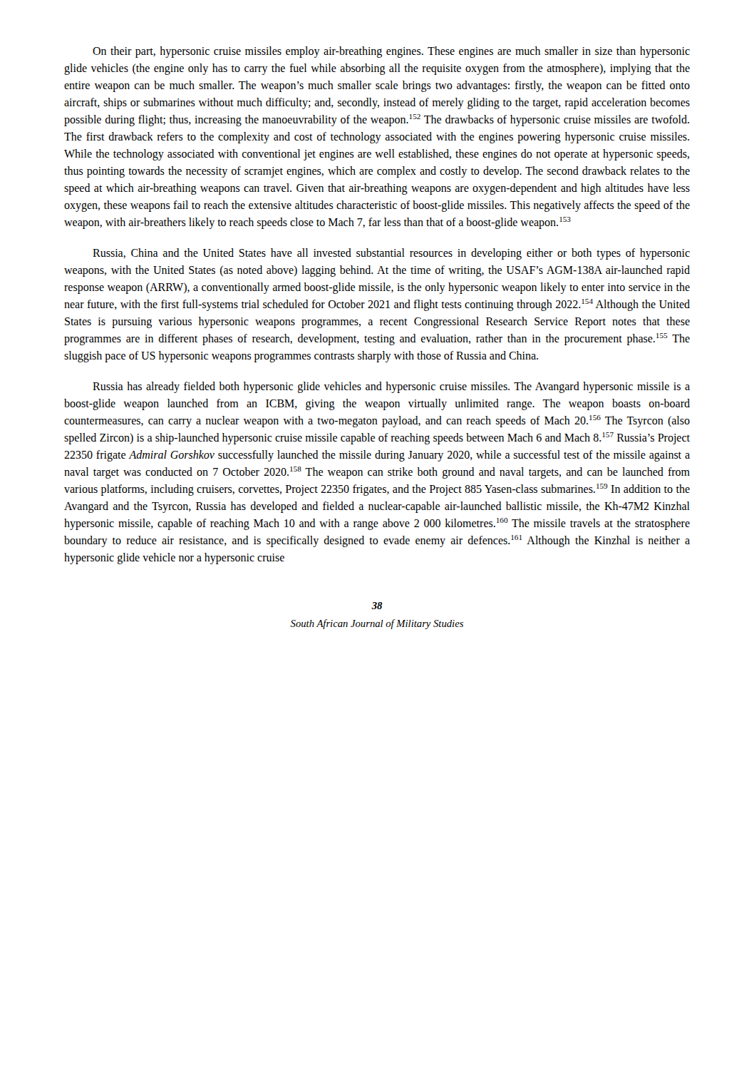On their part, hypersonic cruise missiles employ air-breathing engines. These engines are much smaller in size than hypersonic glide vehicles (the engine only has to carry the fuel while absorbing all the requisite oxygen from the atmosphere), implying that the entire weapon can be much smaller. The weapon’s much smaller scale brings two advantages: firstly, the weapon can be fitted onto aircraft, ships or submarines without much difficulty; and, secondly, instead of merely gliding to the target, rapid acceleration becomes possible during flight; thus, increasing the manoeuvrability of the weapon.152 The drawbacks of hypersonic cruise missiles are twofold. The first drawback refers to the complexity and cost of technology associated with the engines powering hypersonic cruise missiles. While the technology associated with conventional jet engines are well established, these engines do not operate at hypersonic speeds, thus pointing towards the necessity of scramjet engines, which are complex and costly to develop. The second drawback relates to the speed at which air-breathing weapons can travel. Given that air-breathing weapons are oxygen-dependent and high altitudes have less oxygen, these weapons fail to reach the extensive altitudes characteristic of boost-glide missiles. This negatively affects the speed of the weapon, with air-breathers likely to reach speeds close to Mach 7, far less than that of a boost-glide weapon.153
Russia, China and the United States have all invested substantial resources in developing either or both types of hypersonic weapons, with the United States (as noted above) lagging behind. At the time of writing, the USAF’s AGM-138A air-launched rapid response weapon (ARRW), a conventionally armed boost-glide missile, is the only hypersonic weapon likely to enter into service in the near future, with the first full-systems trial scheduled for October 2021 and flight tests continuing through 2022.154 Although the United States is pursuing various hypersonic weapons programmes, a recent Congressional Research Service Report notes that these programmes are in different phases of research, development, testing and evaluation, rather than in the procurement phase.155 The sluggish pace of US hypersonic weapons programmes contrasts sharply with those of Russia and China.
Russia has already fielded both hypersonic glide vehicles and hypersonic cruise missiles. The Avangard hypersonic missile is a boost-glide weapon launched from an ICBM, giving the weapon virtually unlimited range. The weapon boasts on-board countermeasures, can carry a nuclear weapon with a two-megaton payload, and can reach speeds of Mach 20.156 The Tsyrcon (also spelled Zircon) is a ship-launched hypersonic cruise missile capable of reaching speeds between Mach 6 and Mach 8.157 Russia’s Project 22350 frigate Admiral Gorshkov successfully launched the missile during January 2020, while a successful test of the missile against a naval target was conducted on 7 October 2020.158 The weapon can strike both ground and naval targets, and can be launched from various platforms, including cruisers, corvettes, Project 22350 frigates, and the Project 885 Yasen-class submarines.159 In addition to the Avangard and the Tsyrcon, Russia has developed and fielded a nuclear-capable air-launched ballistic missile, the Kh-47M2 Kinzhal hypersonic missile, capable of reaching Mach 10 and with a range above 2 000 kilometres.160 The missile travels at the stratosphere boundary to reduce air resistance, and is specifically designed to evade enemy air defences.161 Although the Kinzhal is neither a hypersonic glide vehicle nor a hypersonic cruise
38
South African Journal of Military Studies